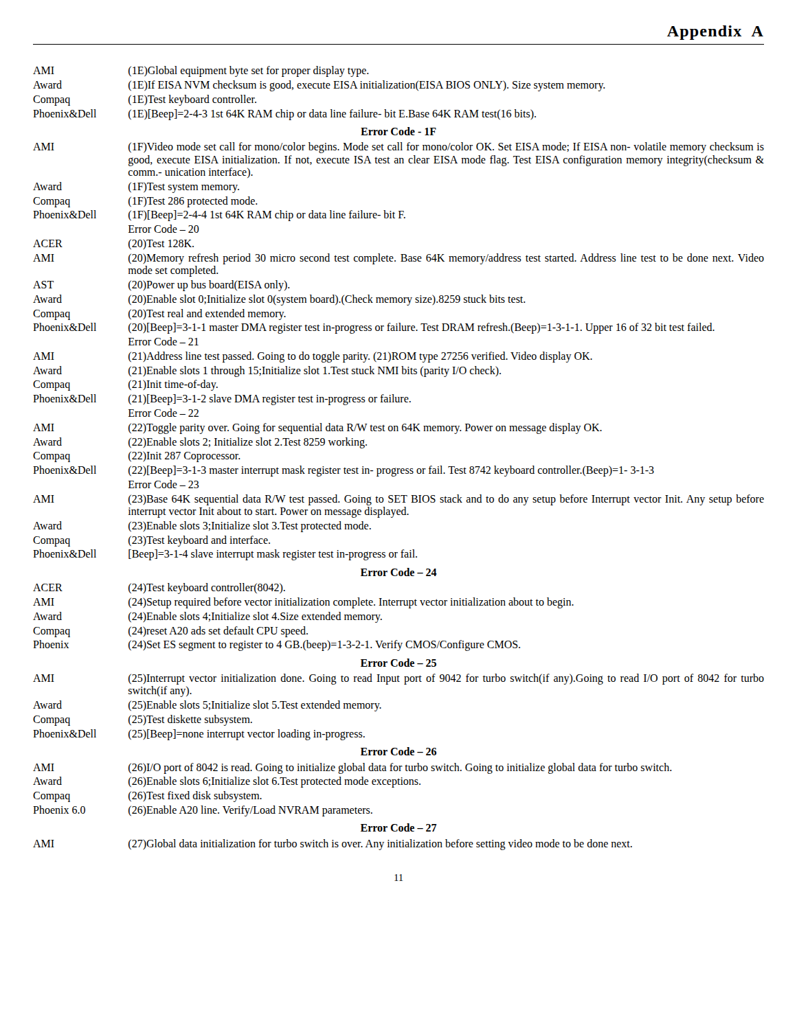Appendix A
| AMI | (1E)Global equipment byte set for proper display type. |
| Award | (1E)If EISA NVM checksum is good, execute EISA initialization(EISA BIOS ONLY). Size system memory. |
| Compaq | (1E)Test keyboard controller. |
| Phoenix&Dell | (1E)[Beep]=2-4-3 1st 64K RAM chip or data line failure- bit E.Base 64K RAM test(16 bits). |
| Error Code - 1F |
| AMI | (1F)Video mode set call for mono/color begins. Mode set call for mono/color OK. Set EISA mode; If EISA non- volatile memory checksum is good, execute EISA initialization. If not, execute ISA test an clear EISA mode flag. Test EISA configuration memory integrity(checksum & comm.- unication interface). |
| Award | (1F)Test system memory. |
| Compaq | (1F)Test 286 protected mode. |
| Phoenix&Dell | (1F)[Beep]=2-4-4 1st 64K RAM chip or data line failure- bit F. |
| | Error Code – 20 |
| ACER | (20)Test 128K. |
| AMI | (20)Memory refresh period 30 micro second test complete. Base 64K memory/address test started. Address line test to be done next. Video mode set completed. |
| AST | (20)Power up bus board(EISA only). |
| Award | (20)Enable slot 0;Initialize slot 0(system board).(Check memory size).8259 stuck bits test. |
| Compaq | (20)Test real and extended memory. |
| Phoenix&Dell | (20)[Beep]=3-1-1 master DMA register test in-progress or failure. Test DRAM refresh.(Beep)=1-3-1-1. Upper 16 of 32 bit test failed. |
| | Error Code – 21 |
| AMI | (21)Address line test passed. Going to do toggle parity. (21)ROM type 27256 verified. Video display OK. |
| Award | (21)Enable slots 1 through 15;Initialize slot 1.Test stuck NMI bits (parity I/O check). |
| Compaq | (21)Init time-of-day. |
| Phoenix&Dell | (21)[Beep]=3-1-2 slave DMA register test in-progress or failure. |
| | Error Code – 22 |
| AMI | (22)Toggle parity over. Going for sequential data R/W test on 64K memory. Power on message display OK. |
| Award | (22)Enable slots 2; Initialize slot 2.Test 8259 working. |
| Compaq | (22)Init 287 Coprocessor. |
| Phoenix&Dell | (22)[Beep]=3-1-3 master interrupt mask register test in- progress or fail. Test 8742 keyboard controller.(Beep)=1- 3-1-3 |
| | Error Code – 23 |
| AMI | (23)Base 64K sequential data R/W test passed. Going to SET BIOS stack and to do any setup before Interrupt vector Init. Any setup before interrupt vector Init about to start. Power on message displayed. |
| Award | (23)Enable slots 3;Initialize slot 3.Test protected mode. |
| Compaq | (23)Test keyboard and interface. |
| Phoenix&Dell | [Beep]=3-1-4 slave interrupt mask register test in-progress or fail. |
| Error Code – 24 |
| ACER | (24)Test keyboard controller(8042). |
| AMI | (24)Setup required before vector initialization complete. Interrupt vector initialization about to begin. |
| Award | (24)Enable slots 4;Initialize slot 4.Size extended memory. |
| Compaq | (24)reset A20 ads set default CPU speed. |
| Phoenix | (24)Set ES segment to register to 4 GB.(beep)=1-3-2-1. Verify CMOS/Configure CMOS. |
| Error Code – 25 |
| AMI | (25)Interrupt vector initialization done. Going to read Input port of 9042 for turbo switch(if any).Going to read I/O port of 8042 for turbo switch(if any). |
| Award | (25)Enable slots 5;Initialize slot 5.Test extended memory. |
| Compaq | (25)Test diskette subsystem. |
| Phoenix&Dell | (25)[Beep]=none interrupt vector loading in-progress. |
| Error Code – 26 |
| AMI | (26)I/O port of 8042 is read. Going to initialize global data for turbo switch. Going to initialize global data for turbo switch. |
| Award | (26)Enable slots 6;Initialize slot 6.Test protected mode exceptions. |
| Compaq | (26)Test fixed disk subsystem. |
| Phoenix 6.0 | (26)Enable A20 line. Verify/Load NVRAM parameters. |
| Error Code – 27 |
| AMI | (27)Global data initialization for turbo switch is over. Any initialization before setting video mode to be done next. |
11